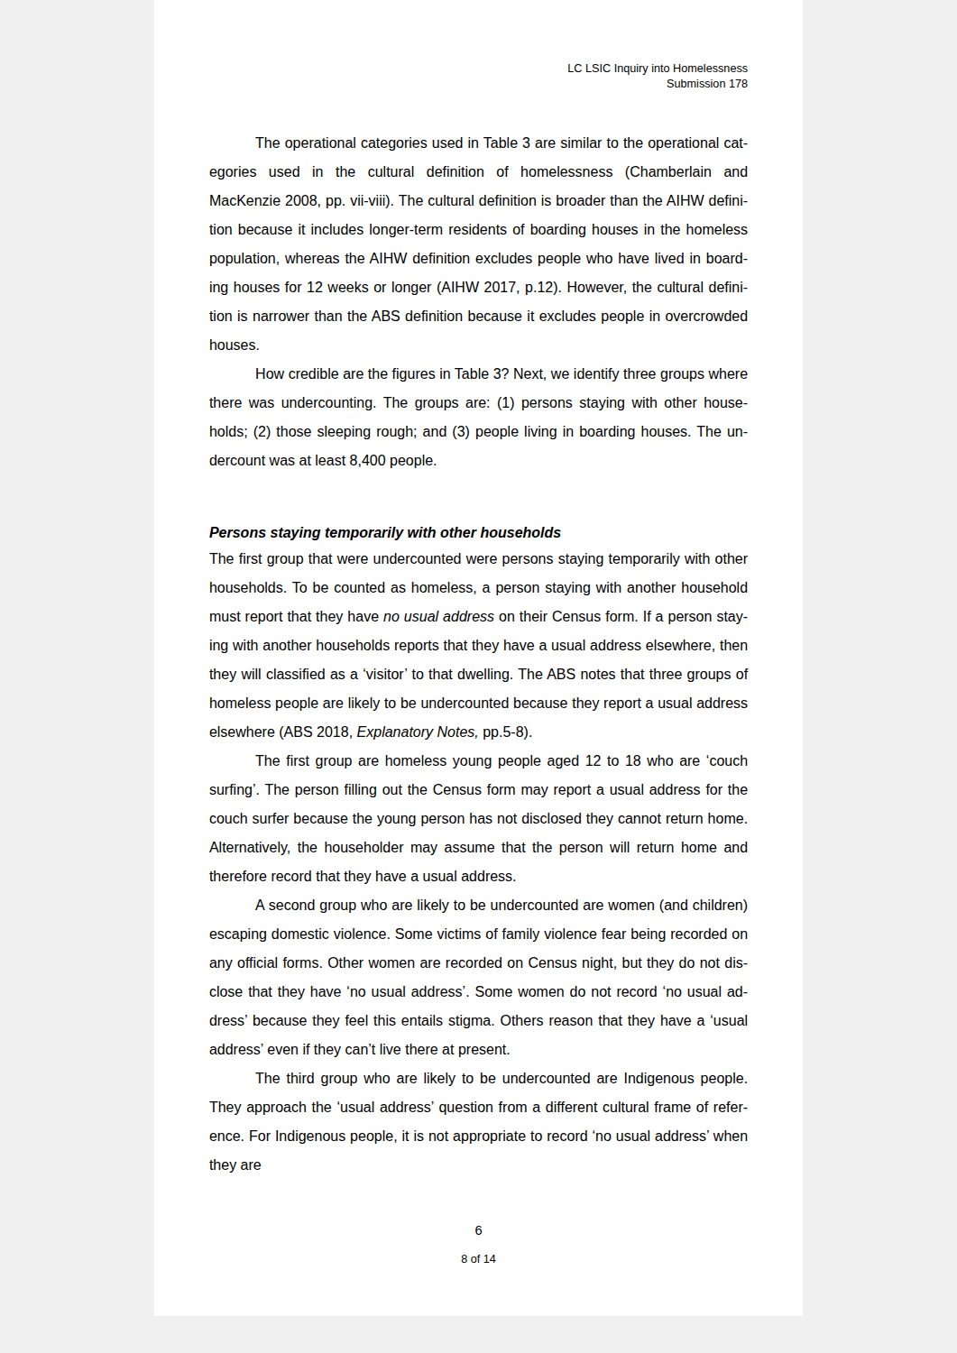LC LSIC Inquiry into Homelessness Submission 178
The operational categories used in Table 3 are similar to the operational categories used in the cultural definition of homelessness (Chamberlain and MacKenzie 2008, pp. vii-viii). The cultural definition is broader than the AIHW definition because it includes longer-term residents of boarding houses in the homeless population, whereas the AIHW definition excludes people who have lived in boarding houses for 12 weeks or longer (AIHW 2017, p.12). However, the cultural definition is narrower than the ABS definition because it excludes people in overcrowded houses.
How credible are the figures in Table 3? Next, we identify three groups where there was undercounting. The groups are: (1) persons staying with other households; (2) those sleeping rough; and (3) people living in boarding houses. The undercount was at least 8,400 people.
Persons staying temporarily with other households
The first group that were undercounted were persons staying temporarily with other households. To be counted as homeless, a person staying with another household must report that they have no usual address on their Census form. If a person staying with another households reports that they have a usual address elsewhere, then they will classified as a ‘visitor’ to that dwelling. The ABS notes that three groups of homeless people are likely to be undercounted because they report a usual address elsewhere (ABS 2018, Explanatory Notes, pp.5-8).
The first group are homeless young people aged 12 to 18 who are ‘couch surfing’. The person filling out the Census form may report a usual address for the couch surfer because the young person has not disclosed they cannot return home. Alternatively, the householder may assume that the person will return home and therefore record that they have a usual address.
A second group who are likely to be undercounted are women (and children) escaping domestic violence. Some victims of family violence fear being recorded on any official forms. Other women are recorded on Census night, but they do not disclose that they have ‘no usual address’. Some women do not record ‘no usual address’ because they feel this entails stigma. Others reason that they have a ‘usual address’ even if they can’t live there at present.
The third group who are likely to be undercounted are Indigenous people. They approach the ‘usual address’ question from a different cultural frame of reference. For Indigenous people, it is not appropriate to record ‘no usual address’ when they are
6
8 of 14